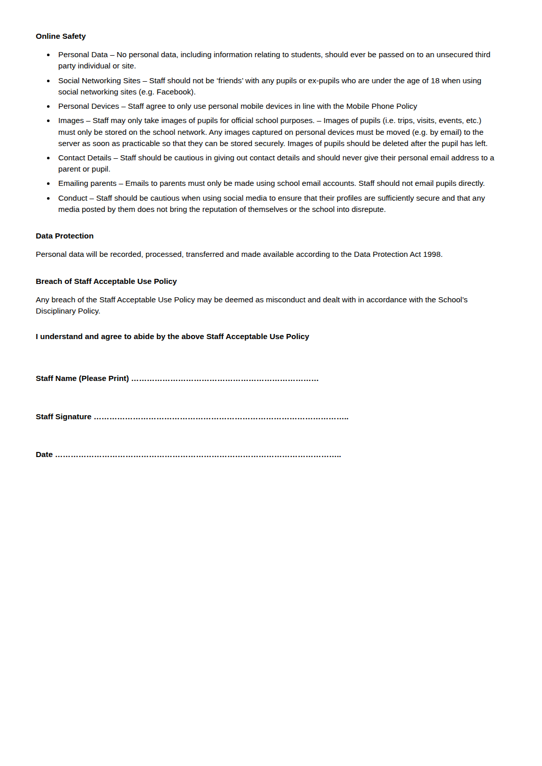Online Safety
Personal Data – No personal data, including information relating to students, should ever be passed on to an unsecured third party individual or site.
Social Networking Sites – Staff should not be ‘friends’ with any pupils or ex-pupils who are under the age of 18 when using social networking sites (e.g. Facebook).
Personal Devices – Staff agree to only use personal mobile devices in line with the Mobile Phone Policy
Images – Staff may only take images of pupils for official school purposes. – Images of pupils (i.e. trips, visits, events, etc.) must only be stored on the school network. Any images captured on personal devices must be moved (e.g. by email) to the server as soon as practicable so that they can be stored securely. Images of pupils should be deleted after the pupil has left.
Contact Details – Staff should be cautious in giving out contact details and should never give their personal email address to a parent or pupil.
Emailing parents – Emails to parents must only be made using school email accounts. Staff should not email pupils directly.
Conduct – Staff should be cautious when using social media to ensure that their profiles are sufficiently secure and that any media posted by them does not bring the reputation of themselves or the school into disrepute.
Data Protection
Personal data will be recorded, processed, transferred and made available according to the Data Protection Act 1998.
Breach of Staff Acceptable Use Policy
Any breach of the Staff Acceptable Use Policy may be deemed as misconduct and dealt with in accordance with the School’s Disciplinary Policy.
I understand and agree to abide by the above Staff Acceptable Use Policy
Staff Name (Please Print) ………………………………………………………………
Staff Signature ……………………………………………………………………………………..
Date ………………………………………………………………………………………………..